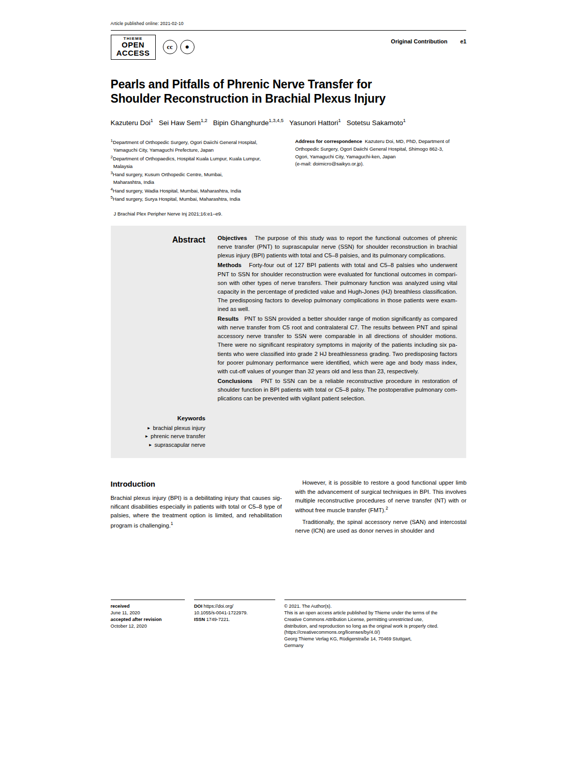Article published online: 2021-02-10
THIEME OPEN ACCESS
cc
●
Original Contribution e1
Pearls and Pitfalls of Phrenic Nerve Transfer for
Shoulder Reconstruction in Brachial Plexus Injury
Kazuteru Doi1 Sei Haw Sem1,2 Bipin Ghanghurde1,3,4,5 Yasunori Hattori1 Sotetsu Sakamoto1
1Department of Orthopedic Surgery, Ogori Daiichi General Hospital,
Yamaguchi City, Yamaguchi Prefecture, Japan
2Department of Orthopaedics, Hospital Kuala Lumpur, Kuala Lumpur,
Malaysia
3Hand surgery, Kusum Orthopedic Centre, Mumbai,
Maharashtra, India
4Hand surgery, Wadia Hospital, Mumbai, Maharashtra, India
5Hand surgery, Surya Hospital, Mumbai, Maharashtra, India
Address for correspondence Kazuteru Doi, MD, PhD, Department of
Orthopedic Surgery, Ogori Daiichi General Hospital, Shimogo 862-3,
Ogori, Yamaguchi City, Yamaguchi-ken, Japan
(e-mail: doimicro@saikyo.or.jp).
J Brachial Plex Peripher Nerve Inj 2021;16:e1–e9.
Abstract
Keywords
brachial plexus injury
phrenic nerve transfer
suprascapular nerve
Objectives The purpose of this study was to report the functional outcomes of phrenic nerve transfer (PNT) to suprascapular nerve (SSN) for shoulder reconstruction in brachial plexus injury (BPI) patients with total and C5–8 palsies, and its pulmonary complications.
Methods Forty-four out of 127 BPI patients with total and C5–8 palsies who underwent PNT to SSN for shoulder reconstruction were evaluated for functional outcomes in comparison with other types of nerve transfers. Their pulmonary function was analyzed using vital capacity in the percentage of predicted value and Hugh-Jones (HJ) breathless classification. The predisposing factors to develop pulmonary complications in those patients were examined as well.
Results PNT to SSN provided a better shoulder range of motion significantly as compared with nerve transfer from C5 root and contralateral C7. The results between PNT and spinal accessory nerve transfer to SSN were comparable in all directions of shoulder motions. There were no significant respiratory symptoms in majority of the patients including six patients who were classified into grade 2 HJ breathlessness grading. Two predisposing factors for poorer pulmonary performance were identified, which were age and body mass index, with cut-off values of younger than 32 years old and less than 23, respectively.
Conclusions PNT to SSN can be a reliable reconstructive procedure in restoration of shoulder function in BPI patients with total or C5–8 palsy. The postoperative pulmonary complications can be prevented with vigilant patient selection.
Introduction
Brachial plexus injury (BPI) is a debilitating injury that causes significant disabilities especially in patients with total or C5–8 type of palsies, where the treatment option is limited, and rehabilitation program is challenging.1
However, it is possible to restore a good functional upper limb with the advancement of surgical techniques in BPI. This involves multiple reconstructive procedures of nerve transfer (NT) with or without free muscle transfer (FMT).2
Traditionally, the spinal accessory nerve (SAN) and intercostal nerve (ICN) are used as donor nerves in shoulder and
received
June 11, 2020
accepted after revision
October 12, 2020
DOI https://doi.org/
10.1055/s-0041-1722979.
ISSN 1749-7221.
© 2021. The Author(s).
This is an open access article published by Thieme under the terms of the
Creative Commons Attribution License, permitting unrestricted use,
distribution, and reproduction so long as the original work is properly cited.
(https://creativecommons.org/licenses/by/4.0/)
Georg Thieme Verlag KG, Rüdigerstraße 14, 70469 Stuttgart,
Germany